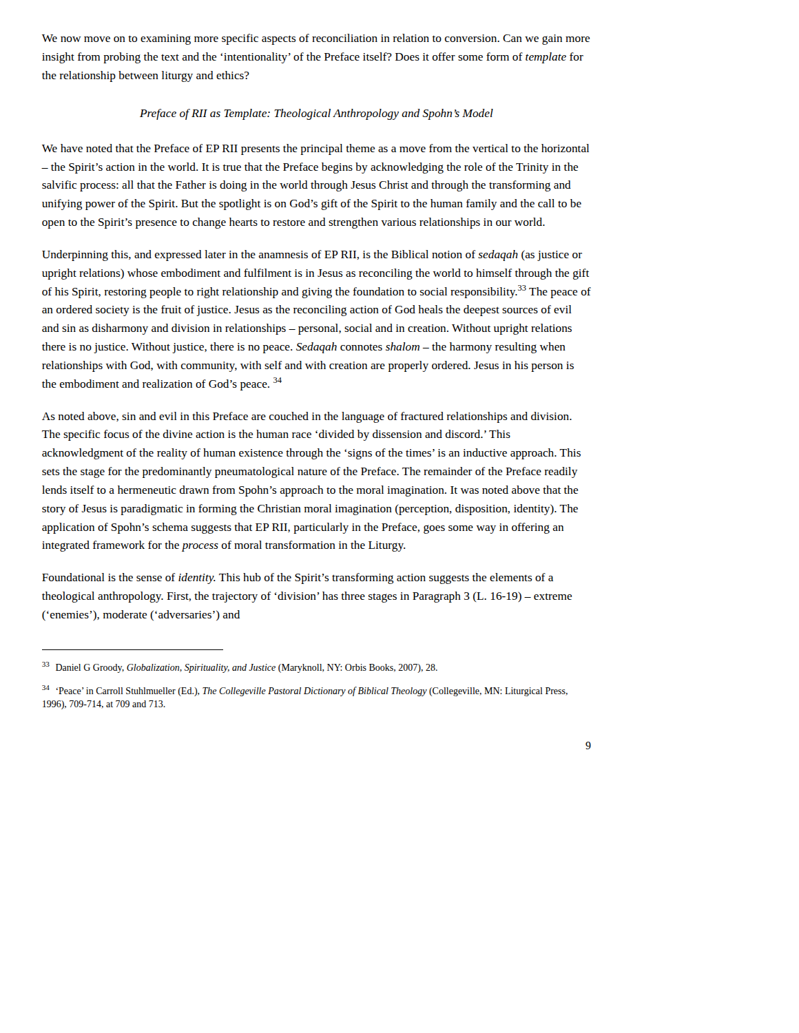We now move on to examining more specific aspects of reconciliation in relation to conversion. Can we gain more insight from probing the text and the ‘intentionality’ of the Preface itself? Does it offer some form of template for the relationship between liturgy and ethics?
Preface of RII as Template: Theological Anthropology and Spohn’s Model
We have noted that the Preface of EP RII presents the principal theme as a move from the vertical to the horizontal – the Spirit’s action in the world. It is true that the Preface begins by acknowledging the role of the Trinity in the salvific process: all that the Father is doing in the world through Jesus Christ and through the transforming and unifying power of the Spirit. But the spotlight is on God’s gift of the Spirit to the human family and the call to be open to the Spirit’s presence to change hearts to restore and strengthen various relationships in our world.
Underpinning this, and expressed later in the anamnesis of EP RII, is the Biblical notion of sedaqah (as justice or upright relations) whose embodiment and fulfilment is in Jesus as reconciling the world to himself through the gift of his Spirit, restoring people to right relationship and giving the foundation to social responsibility.33 The peace of an ordered society is the fruit of justice. Jesus as the reconciling action of God heals the deepest sources of evil and sin as disharmony and division in relationships – personal, social and in creation. Without upright relations there is no justice. Without justice, there is no peace. Sedaqah connotes shalom – the harmony resulting when relationships with God, with community, with self and with creation are properly ordered. Jesus in his person is the embodiment and realization of God’s peace. 34
As noted above, sin and evil in this Preface are couched in the language of fractured relationships and division. The specific focus of the divine action is the human race ‘divided by dissension and discord.’ This acknowledgment of the reality of human existence through the ‘signs of the times’ is an inductive approach. This sets the stage for the predominantly pneumatological nature of the Preface. The remainder of the Preface readily lends itself to a hermeneutic drawn from Spohn’s approach to the moral imagination. It was noted above that the story of Jesus is paradigmatic in forming the Christian moral imagination (perception, disposition, identity). The application of Spohn’s schema suggests that EP RII, particularly in the Preface, goes some way in offering an integrated framework for the process of moral transformation in the Liturgy.
Foundational is the sense of identity. This hub of the Spirit’s transforming action suggests the elements of a theological anthropology. First, the trajectory of ‘division’ has three stages in Paragraph 3 (L. 16-19) – extreme (‘enemies’), moderate (‘adversaries’) and
33 Daniel G Groody, Globalization, Spirituality, and Justice (Maryknoll, NY: Orbis Books, 2007), 28.
34 ‘Peace’ in Carroll Stuhlmueller (Ed.), The Collegeville Pastoral Dictionary of Biblical Theology (Collegeville, MN: Liturgical Press, 1996), 709-714, at 709 and 713.
9